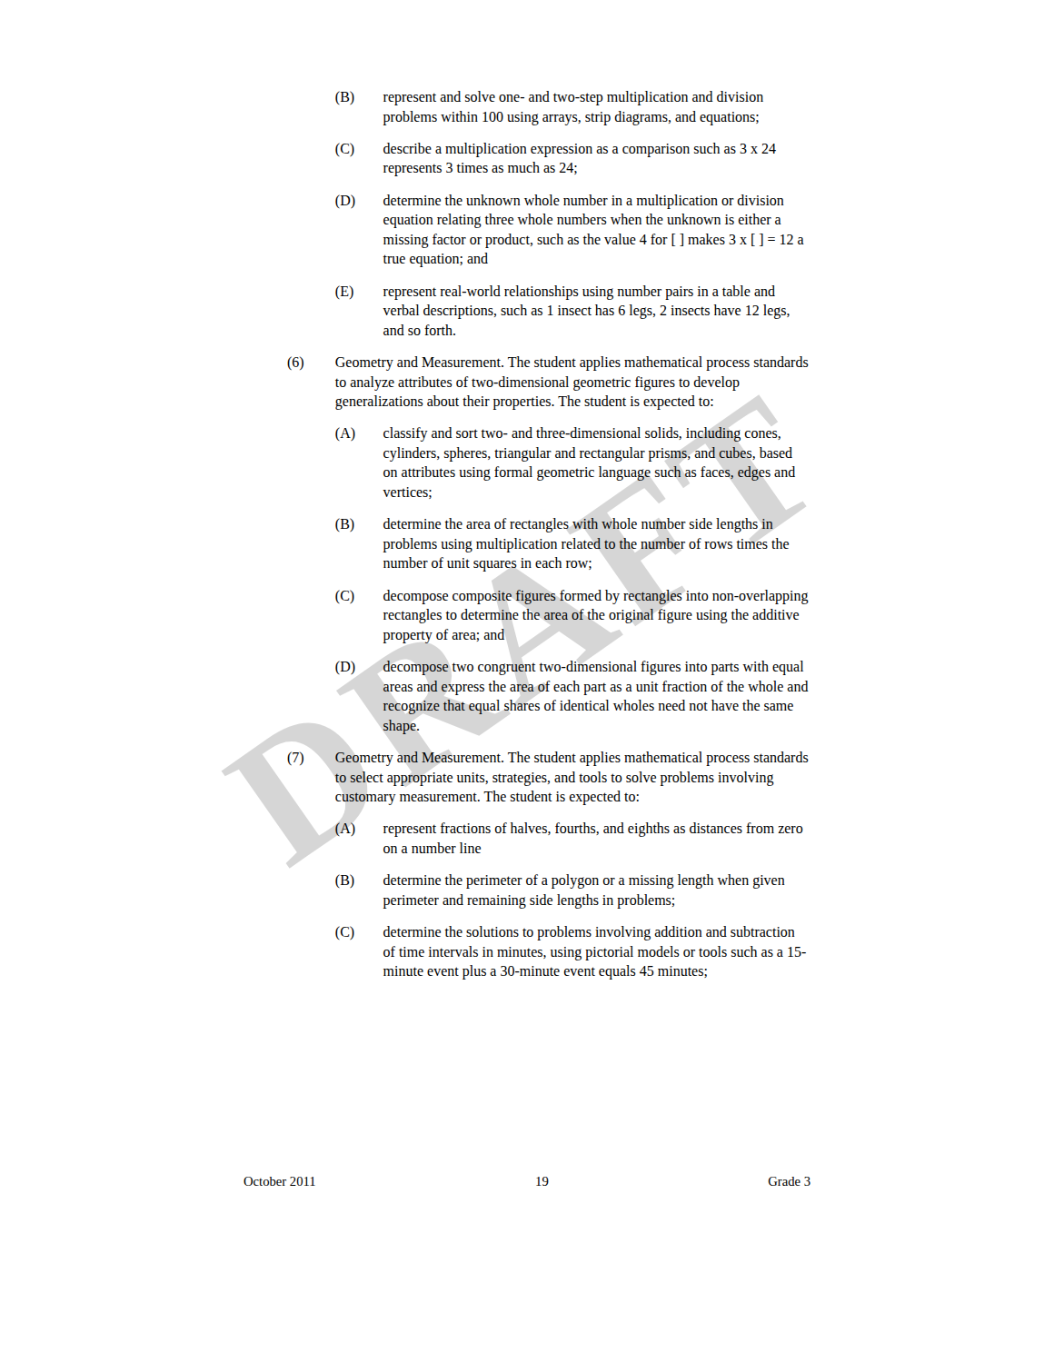DRAFT
(B)
represent and solve one- and two-step multiplication and division problems within 100 using arrays, strip diagrams, and equations;
(C)
describe a multiplication expression as a comparison such as 3 x 24 represents 3 times as much as 24;
(D)
determine the unknown whole number in a multiplication or division equation relating three whole numbers when the unknown is either a missing factor or product, such as the value 4 for [ ] makes 3 x [ ] = 12 a true equation; and
(E)
represent real-world relationships using number pairs in a table and verbal descriptions, such as 1 insect has 6 legs, 2 insects have 12 legs, and so forth.
(6)
Geometry and Measurement. The student applies mathematical process standards to analyze attributes of two-dimensional geometric figures to develop generalizations about their properties. The student is expected to:
(A)
classify and sort two- and three-dimensional solids, including cones, cylinders, spheres, triangular and rectangular prisms, and cubes, based on attributes using formal geometric language such as faces, edges and vertices;
(B)
determine the area of rectangles with whole number side lengths in problems using multiplication related to the number of rows times the number of unit squares in each row;
(C)
decompose composite figures formed by rectangles into non-overlapping rectangles to determine the area of the original figure using the additive property of area; and
(D)
decompose two congruent two-dimensional figures into parts with equal areas and express the area of each part as a unit fraction of the whole and recognize that equal shares of identical wholes need not have the same shape.
(7)
Geometry and Measurement. The student applies mathematical process standards to select appropriate units, strategies, and tools to solve problems involving customary measurement. The student is expected to:
(A)
represent fractions of halves, fourths, and eighths as distances from zero on a number line
(B)
determine the perimeter of a polygon or a missing length when given perimeter and remaining side lengths in problems;
(C)
determine the solutions to problems involving addition and subtraction of time intervals in minutes, using pictorial models or tools such as a 15-minute event plus a 30-minute event equals 45 minutes;
October 2011
19
Grade 3